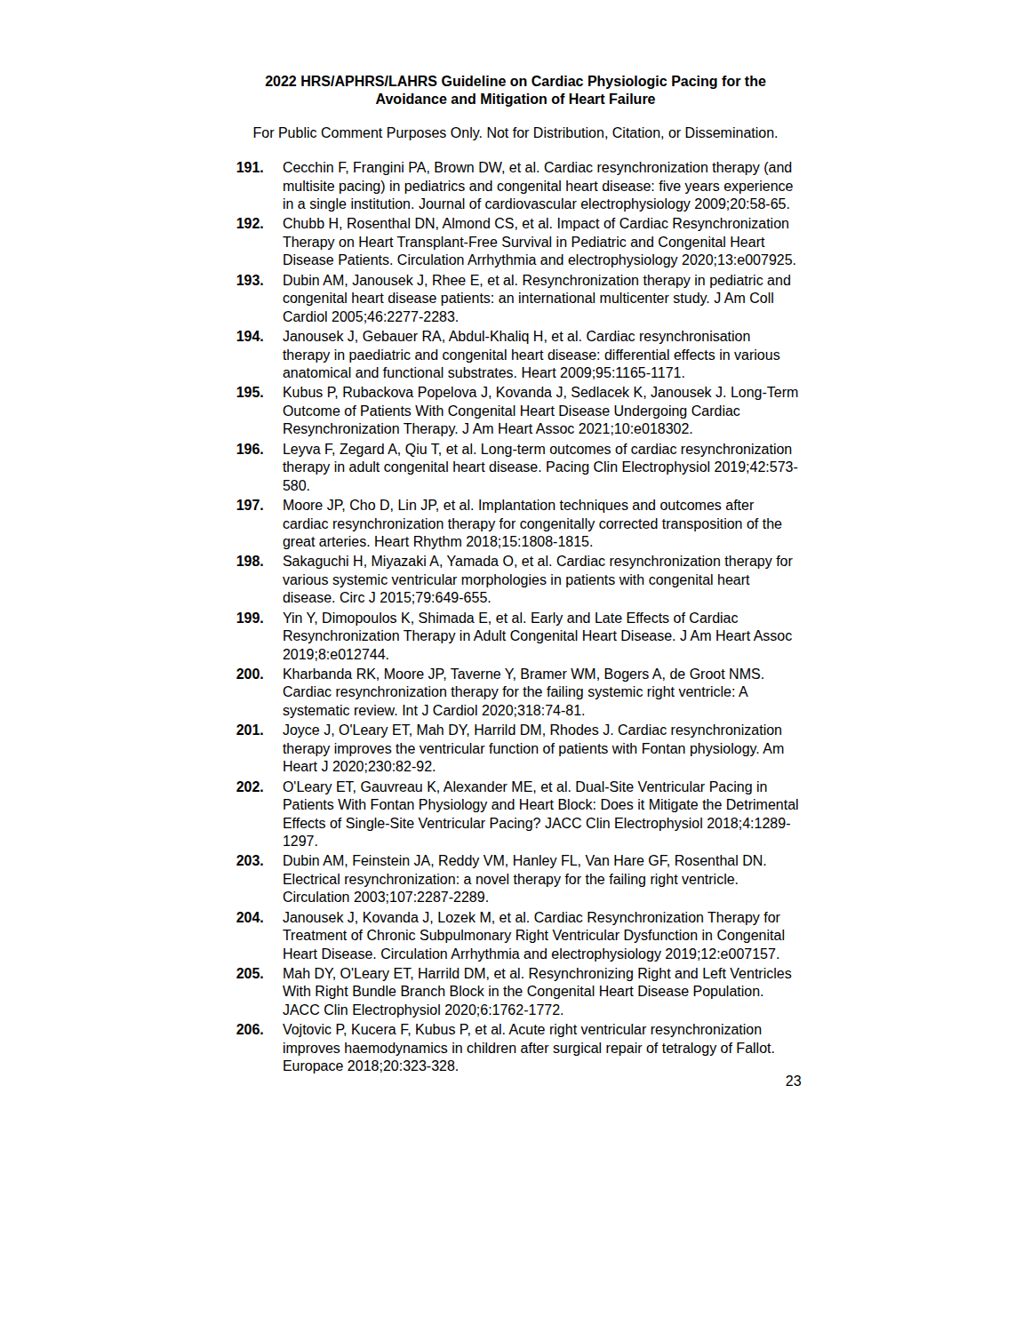2022 HRS/APHRS/LAHRS Guideline on Cardiac Physiologic Pacing for the Avoidance and Mitigation of Heart Failure
For Public Comment Purposes Only. Not for Distribution, Citation, or Dissemination.
191. Cecchin F, Frangini PA, Brown DW, et al. Cardiac resynchronization therapy (and multisite pacing) in pediatrics and congenital heart disease: five years experience in a single institution. Journal of cardiovascular electrophysiology 2009;20:58-65.
192. Chubb H, Rosenthal DN, Almond CS, et al. Impact of Cardiac Resynchronization Therapy on Heart Transplant-Free Survival in Pediatric and Congenital Heart Disease Patients. Circulation Arrhythmia and electrophysiology 2020;13:e007925.
193. Dubin AM, Janousek J, Rhee E, et al. Resynchronization therapy in pediatric and congenital heart disease patients: an international multicenter study. J Am Coll Cardiol 2005;46:2277-2283.
194. Janousek J, Gebauer RA, Abdul-Khaliq H, et al. Cardiac resynchronisation therapy in paediatric and congenital heart disease: differential effects in various anatomical and functional substrates. Heart 2009;95:1165-1171.
195. Kubus P, Rubackova Popelova J, Kovanda J, Sedlacek K, Janousek J. Long-Term Outcome of Patients With Congenital Heart Disease Undergoing Cardiac Resynchronization Therapy. J Am Heart Assoc 2021;10:e018302.
196. Leyva F, Zegard A, Qiu T, et al. Long-term outcomes of cardiac resynchronization therapy in adult congenital heart disease. Pacing Clin Electrophysiol 2019;42:573-580.
197. Moore JP, Cho D, Lin JP, et al. Implantation techniques and outcomes after cardiac resynchronization therapy for congenitally corrected transposition of the great arteries. Heart Rhythm 2018;15:1808-1815.
198. Sakaguchi H, Miyazaki A, Yamada O, et al. Cardiac resynchronization therapy for various systemic ventricular morphologies in patients with congenital heart disease. Circ J 2015;79:649-655.
199. Yin Y, Dimopoulos K, Shimada E, et al. Early and Late Effects of Cardiac Resynchronization Therapy in Adult Congenital Heart Disease. J Am Heart Assoc 2019;8:e012744.
200. Kharbanda RK, Moore JP, Taverne Y, Bramer WM, Bogers A, de Groot NMS. Cardiac resynchronization therapy for the failing systemic right ventricle: A systematic review. Int J Cardiol 2020;318:74-81.
201. Joyce J, O'Leary ET, Mah DY, Harrild DM, Rhodes J. Cardiac resynchronization therapy improves the ventricular function of patients with Fontan physiology. Am Heart J 2020;230:82-92.
202. O'Leary ET, Gauvreau K, Alexander ME, et al. Dual-Site Ventricular Pacing in Patients With Fontan Physiology and Heart Block: Does it Mitigate the Detrimental Effects of Single-Site Ventricular Pacing? JACC Clin Electrophysiol 2018;4:1289-1297.
203. Dubin AM, Feinstein JA, Reddy VM, Hanley FL, Van Hare GF, Rosenthal DN. Electrical resynchronization: a novel therapy for the failing right ventricle. Circulation 2003;107:2287-2289.
204. Janousek J, Kovanda J, Lozek M, et al. Cardiac Resynchronization Therapy for Treatment of Chronic Subpulmonary Right Ventricular Dysfunction in Congenital Heart Disease. Circulation Arrhythmia and electrophysiology 2019;12:e007157.
205. Mah DY, O'Leary ET, Harrild DM, et al. Resynchronizing Right and Left Ventricles With Right Bundle Branch Block in the Congenital Heart Disease Population. JACC Clin Electrophysiol 2020;6:1762-1772.
206. Vojtovic P, Kucera F, Kubus P, et al. Acute right ventricular resynchronization improves haemodynamics in children after surgical repair of tetralogy of Fallot. Europace 2018;20:323-328.
23